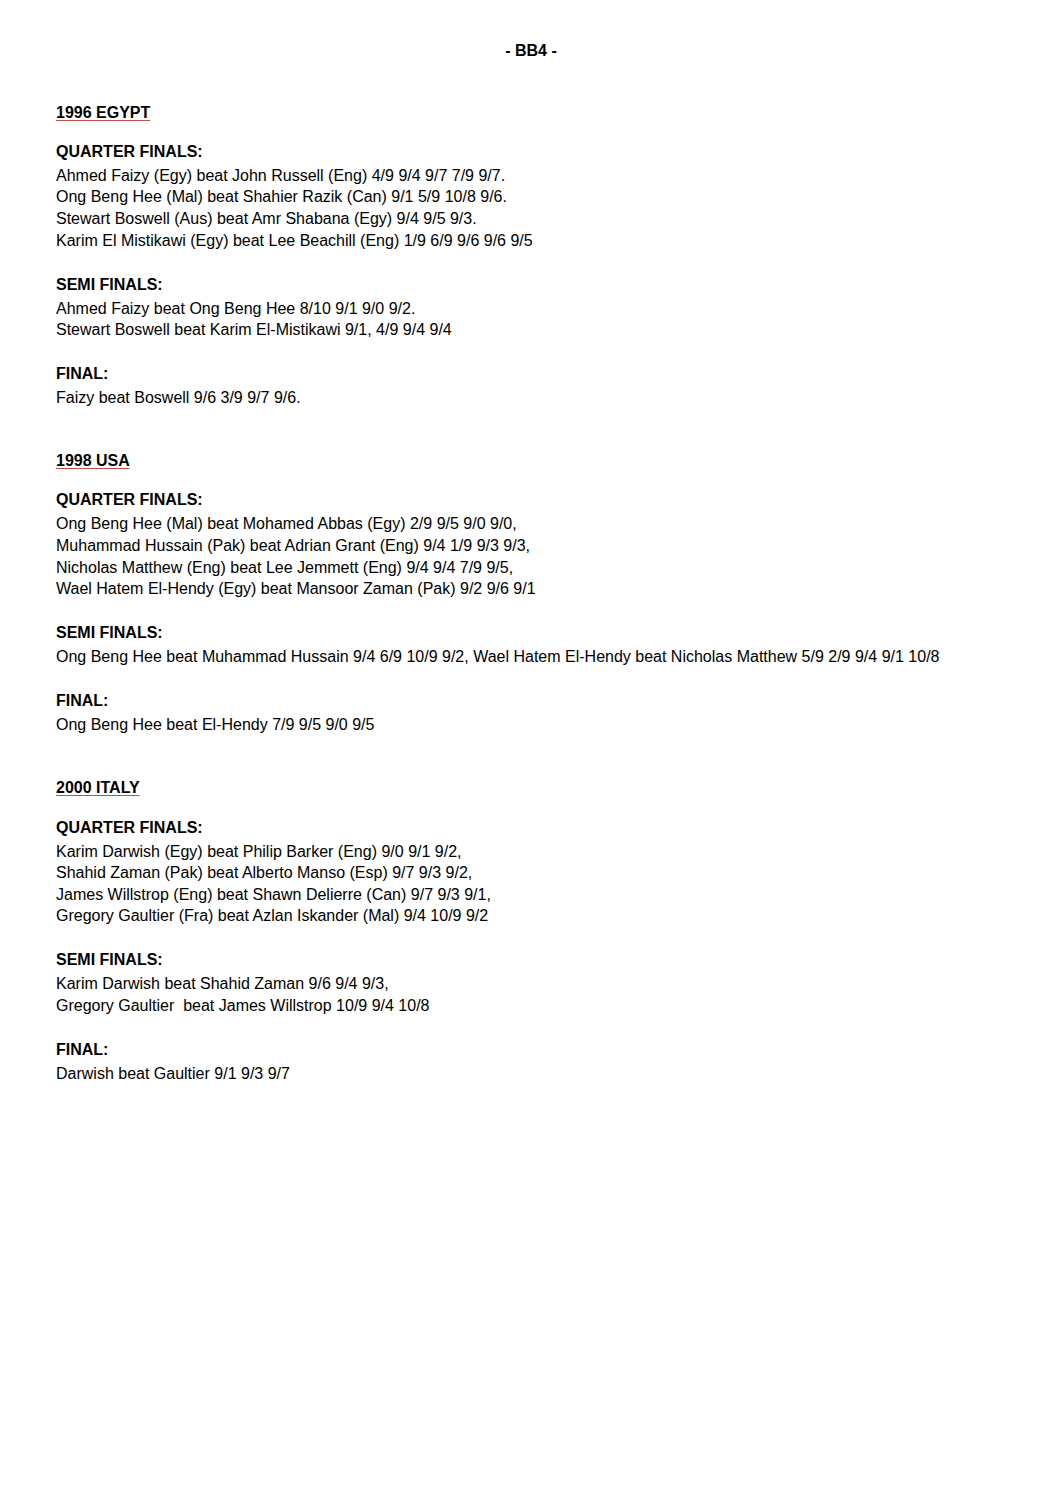- BB4 -
1996 EGYPT
QUARTER FINALS:
Ahmed Faizy (Egy) beat John Russell (Eng) 4/9 9/4 9/7 7/9 9/7.
Ong Beng Hee (Mal) beat Shahier Razik (Can) 9/1 5/9 10/8 9/6.
Stewart Boswell (Aus) beat Amr Shabana (Egy) 9/4 9/5 9/3.
Karim El Mistikawi (Egy) beat Lee Beachill (Eng) 1/9 6/9 9/6 9/6 9/5
SEMI FINALS:
Ahmed Faizy beat Ong Beng Hee 8/10 9/1 9/0 9/2.
Stewart Boswell beat Karim El-Mistikawi 9/1, 4/9 9/4 9/4
FINAL:
Faizy beat Boswell 9/6 3/9 9/7 9/6.
1998 USA
QUARTER FINALS:
Ong Beng Hee (Mal) beat Mohamed Abbas (Egy) 2/9 9/5 9/0 9/0,
Muhammad Hussain (Pak) beat Adrian Grant (Eng) 9/4 1/9 9/3 9/3,
Nicholas Matthew (Eng) beat Lee Jemmett (Eng) 9/4 9/4 7/9 9/5,
Wael Hatem El-Hendy (Egy) beat Mansoor Zaman (Pak) 9/2 9/6 9/1
SEMI FINALS:
Ong Beng Hee beat Muhammad Hussain 9/4 6/9 10/9 9/2, Wael Hatem El-Hendy beat Nicholas Matthew 5/9 2/9 9/4 9/1 10/8
FINAL:
Ong Beng Hee beat El-Hendy 7/9 9/5 9/0 9/5
2000 ITALY
QUARTER FINALS:
Karim Darwish (Egy) beat Philip Barker (Eng) 9/0 9/1 9/2,
Shahid Zaman (Pak) beat Alberto Manso (Esp) 9/7 9/3 9/2,
James Willstrop (Eng) beat Shawn Delierre (Can) 9/7 9/3 9/1,
Gregory Gaultier (Fra) beat Azlan Iskander (Mal) 9/4 10/9 9/2
SEMI FINALS:
Karim Darwish beat Shahid Zaman 9/6 9/4 9/3,
Gregory Gaultier beat James Willstrop 10/9 9/4 10/8
FINAL:
Darwish beat Gaultier 9/1 9/3 9/7